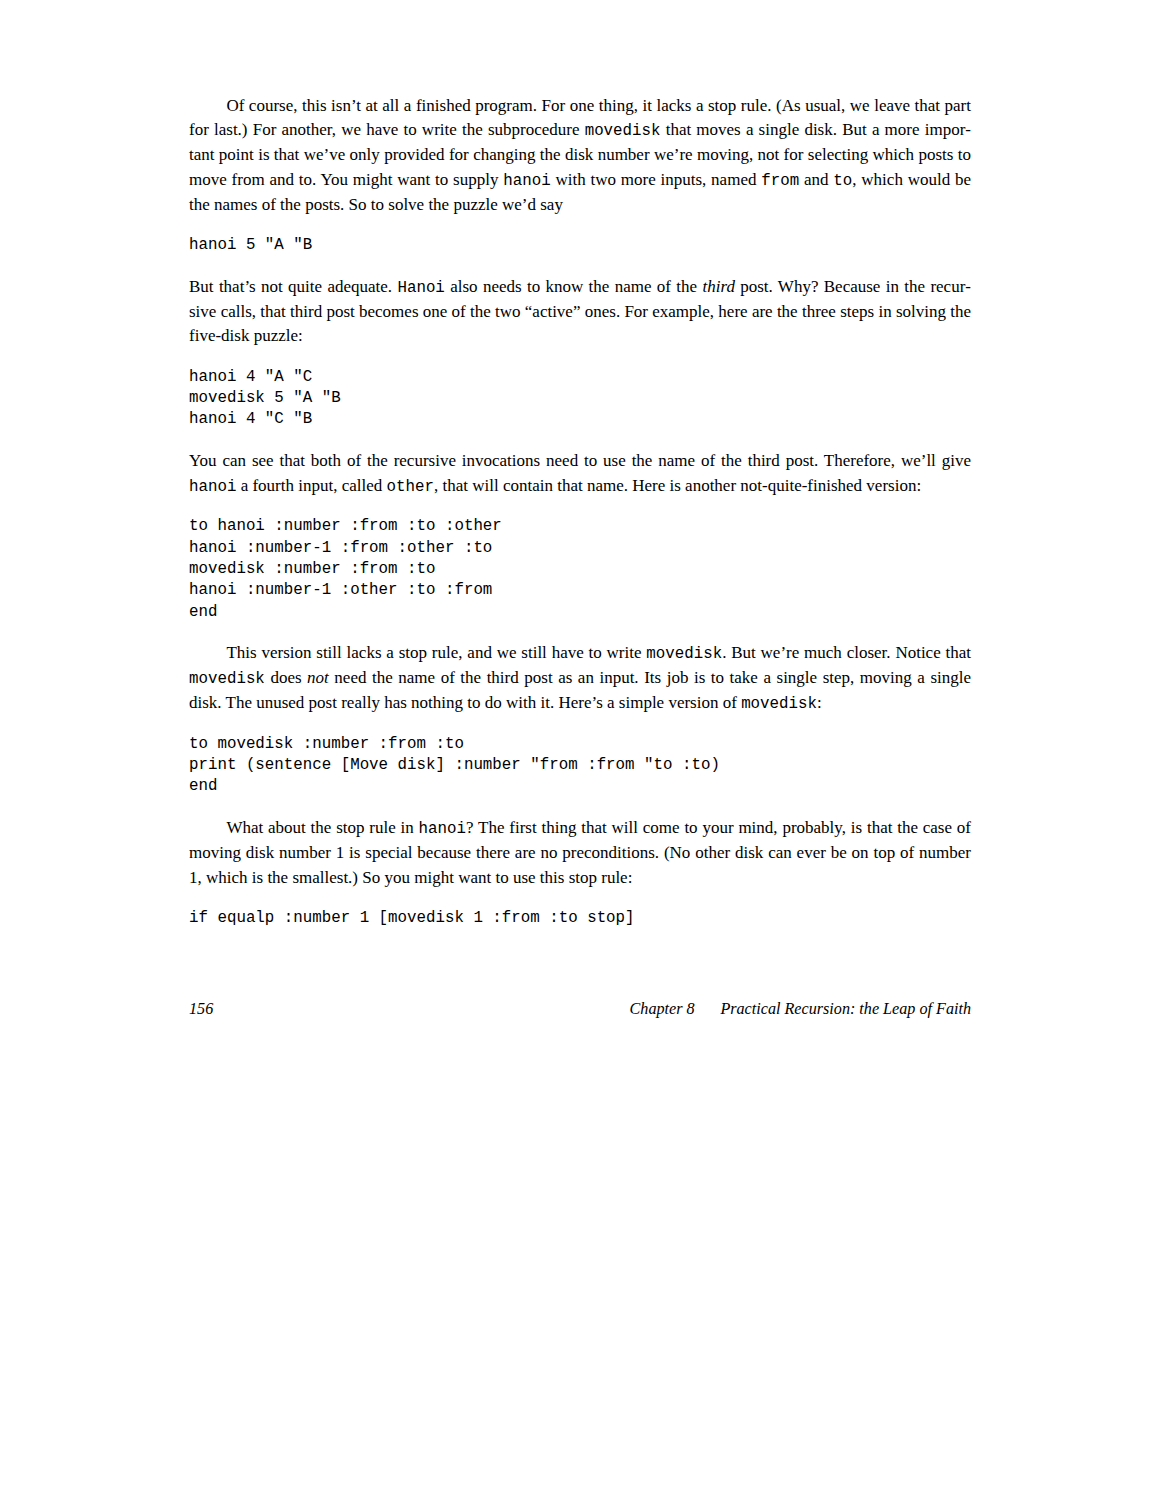Of course, this isn’t at all a finished program. For one thing, it lacks a stop rule. (As usual, we leave that part for last.) For another, we have to write the subprocedure movedisk that moves a single disk. But a more important point is that we’ve only provided for changing the disk number we’re moving, not for selecting which posts to move from and to. You might want to supply hanoi with two more inputs, named from and to, which would be the names of the posts. So to solve the puzzle we’d say
hanoi 5 "A "B
But that’s not quite adequate. Hanoi also needs to know the name of the third post. Why? Because in the recursive calls, that third post becomes one of the two “active” ones. For example, here are the three steps in solving the five-disk puzzle:
hanoi 4 "A "C
movedisk 5 "A "B
hanoi 4 "C "B
You can see that both of the recursive invocations need to use the name of the third post. Therefore, we’ll give hanoi a fourth input, called other, that will contain that name. Here is another not-quite-finished version:
to hanoi :number :from :to :other
hanoi :number-1 :from :other :to
movedisk :number :from :to
hanoi :number-1 :other :to :from
end
This version still lacks a stop rule, and we still have to write movedisk. But we’re much closer. Notice that movedisk does not need the name of the third post as an input. Its job is to take a single step, moving a single disk. The unused post really has nothing to do with it. Here’s a simple version of movedisk:
to movedisk :number :from :to
print (sentence [Move disk] :number "from :from "to :to)
end
What about the stop rule in hanoi? The first thing that will come to your mind, probably, is that the case of moving disk number 1 is special because there are no preconditions. (No other disk can ever be on top of number 1, which is the smallest.) So you might want to use this stop rule:
if equalp :number 1 [movedisk 1 :from :to stop]
156 Chapter 8 Practical Recursion: the Leap of Faith